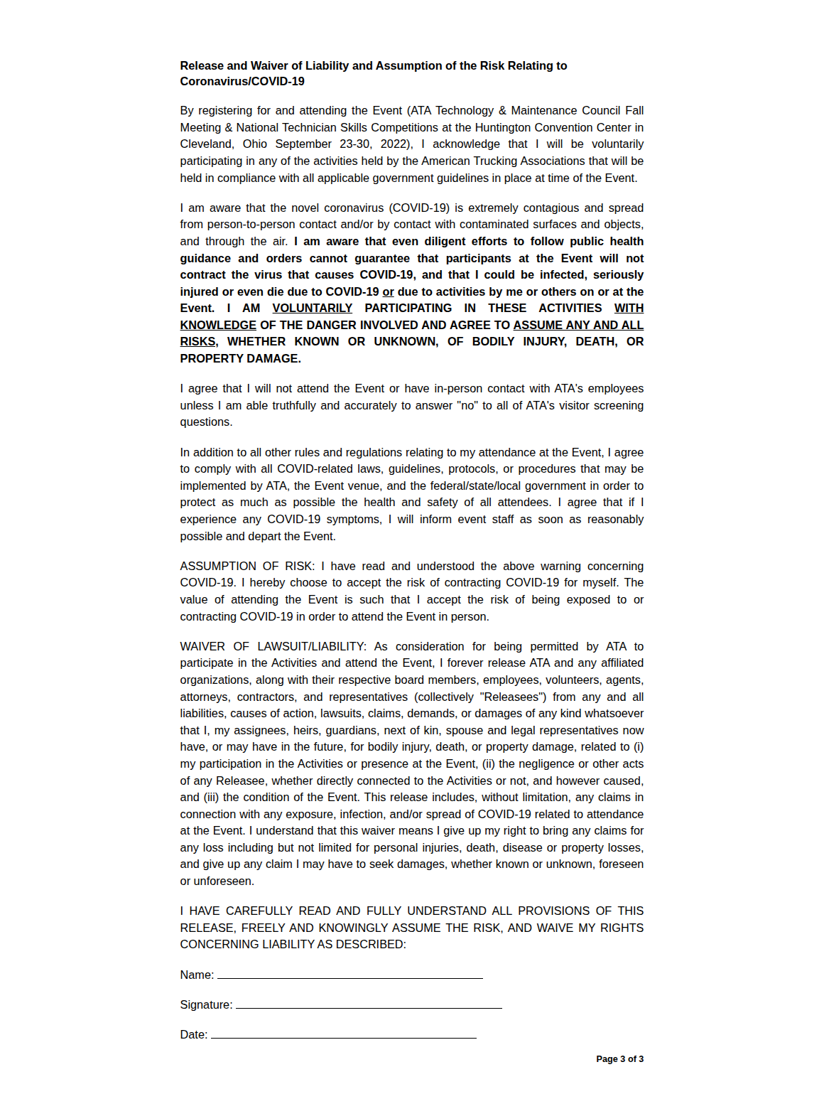Release and Waiver of Liability and Assumption of the Risk Relating to Coronavirus/COVID-19
By registering for and attending the Event (ATA Technology & Maintenance Council Fall Meeting & National Technician Skills Competitions at the Huntington Convention Center in Cleveland, Ohio September 23-30, 2022), I acknowledge that I will be voluntarily participating in any of the activities held by the American Trucking Associations that will be held in compliance with all applicable government guidelines in place at time of the Event.
I am aware that the novel coronavirus (COVID-19) is extremely contagious and spread from person-to-person contact and/or by contact with contaminated surfaces and objects, and through the air. I am aware that even diligent efforts to follow public health guidance and orders cannot guarantee that participants at the Event will not contract the virus that causes COVID-19, and that I could be infected, seriously injured or even die due to COVID-19 or due to activities by me or others on or at the Event. I AM VOLUNTARILY PARTICIPATING IN THESE ACTIVITIES WITH KNOWLEDGE OF THE DANGER INVOLVED AND AGREE TO ASSUME ANY AND ALL RISKS, WHETHER KNOWN OR UNKNOWN, OF BODILY INJURY, DEATH, OR PROPERTY DAMAGE.
I agree that I will not attend the Event or have in-person contact with ATA's employees unless I am able truthfully and accurately to answer "no" to all of ATA's visitor screening questions.
In addition to all other rules and regulations relating to my attendance at the Event, I agree to comply with all COVID-related laws, guidelines, protocols, or procedures that may be implemented by ATA, the Event venue, and the federal/state/local government in order to protect as much as possible the health and safety of all attendees. I agree that if I experience any COVID-19 symptoms, I will inform event staff as soon as reasonably possible and depart the Event.
ASSUMPTION OF RISK: I have read and understood the above warning concerning COVID-19. I hereby choose to accept the risk of contracting COVID-19 for myself. The value of attending the Event is such that I accept the risk of being exposed to or contracting COVID-19 in order to attend the Event in person.
WAIVER OF LAWSUIT/LIABILITY: As consideration for being permitted by ATA to participate in the Activities and attend the Event, I forever release ATA and any affiliated organizations, along with their respective board members, employees, volunteers, agents, attorneys, contractors, and representatives (collectively "Releasees") from any and all liabilities, causes of action, lawsuits, claims, demands, or damages of any kind whatsoever that I, my assignees, heirs, guardians, next of kin, spouse and legal representatives now have, or may have in the future, for bodily injury, death, or property damage, related to (i) my participation in the Activities or presence at the Event, (ii) the negligence or other acts of any Releasee, whether directly connected to the Activities or not, and however caused, and (iii) the condition of the Event. This release includes, without limitation, any claims in connection with any exposure, infection, and/or spread of COVID-19 related to attendance at the Event. I understand that this waiver means I give up my right to bring any claims for any loss including but not limited for personal injuries, death, disease or property losses, and give up any claim I may have to seek damages, whether known or unknown, foreseen or unforeseen.
I HAVE CAREFULLY READ AND FULLY UNDERSTAND ALL PROVISIONS OF THIS RELEASE, FREELY AND KNOWINGLY ASSUME THE RISK, AND WAIVE MY RIGHTS CONCERNING LIABILITY AS DESCRIBED:
Name:
Signature:
Date:
Page 3 of 3